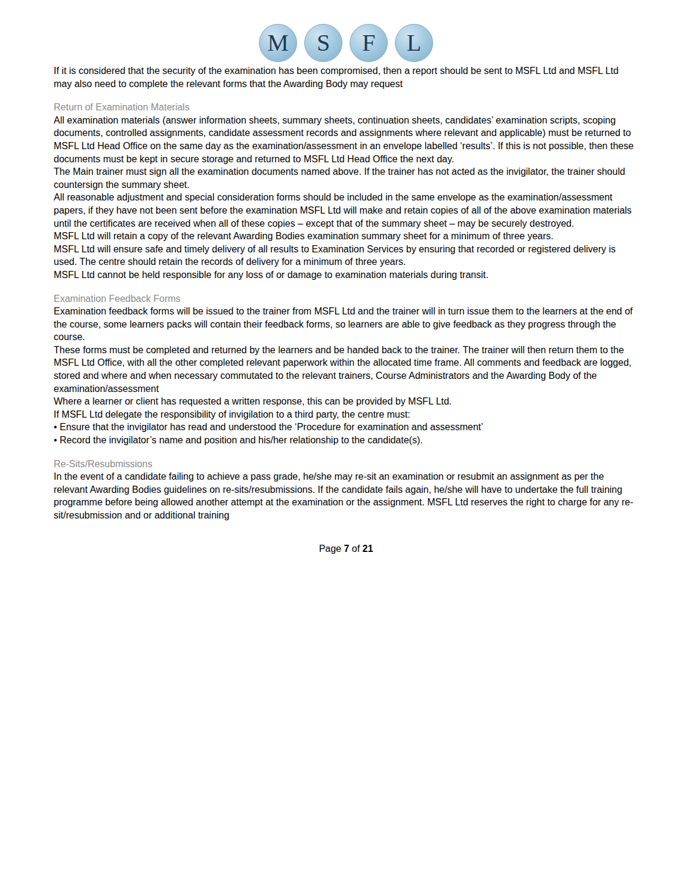MSFL
If it is considered that the security of the examination has been compromised, then a report should be sent to MSFL Ltd and MSFL Ltd may also need to complete the relevant forms that the Awarding Body may request
Return of Examination Materials
All examination materials (answer information sheets, summary sheets, continuation sheets, candidates’ examination scripts, scoping documents, controlled assignments, candidate assessment records and assignments where relevant and applicable) must be returned to MSFL Ltd Head Office on the same day as the examination/assessment in an envelope labelled ‘results’. If this is not possible, then these documents must be kept in secure storage and returned to MSFL Ltd Head Office the next day.
The Main trainer must sign all the examination documents named above. If the trainer has not acted as the invigilator, the trainer should countersign the summary sheet.
All reasonable adjustment and special consideration forms should be included in the same envelope as the examination/assessment papers, if they have not been sent before the examination MSFL Ltd will make and retain copies of all of the above examination materials until the certificates are received when all of these copies – except that of the summary sheet – may be securely destroyed.
MSFL Ltd will retain a copy of the relevant Awarding Bodies examination summary sheet for a minimum of three years.
MSFL Ltd will ensure safe and timely delivery of all results to Examination Services by ensuring that recorded or registered delivery is used. The centre should retain the records of delivery for a minimum of three years.
MSFL Ltd cannot be held responsible for any loss of or damage to examination materials during transit.
Examination Feedback Forms
Examination feedback forms will be issued to the trainer from MSFL Ltd and the trainer will in turn issue them to the learners at the end of the course, some learners packs will contain their feedback forms, so learners are able to give feedback as they progress through the course.
These forms must be completed and returned by the learners and be handed back to the trainer. The trainer will then return them to the MSFL Ltd Office, with all the other completed relevant paperwork within the allocated time frame. All comments and feedback are logged, stored and where and when necessary commutated to the relevant trainers, Course Administrators and the Awarding Body of the examination/assessment
Where a learner or client has requested a written response, this can be provided by MSFL Ltd.
If MSFL Ltd delegate the responsibility of invigilation to a third party, the centre must:
• Ensure that the invigilator has read and understood the ‘Procedure for examination and assessment’
• Record the invigilator’s name and position and his/her relationship to the candidate(s).
Re-Sits/Resubmissions
In the event of a candidate failing to achieve a pass grade, he/she may re-sit an examination or resubmit an assignment as per the relevant Awarding Bodies guidelines on re-sits/resubmissions. If the candidate fails again, he/she will have to undertake the full training programme before being allowed another attempt at the examination or the assignment. MSFL Ltd reserves the right to charge for any re-sit/resubmission and or additional training
Page 7 of 21